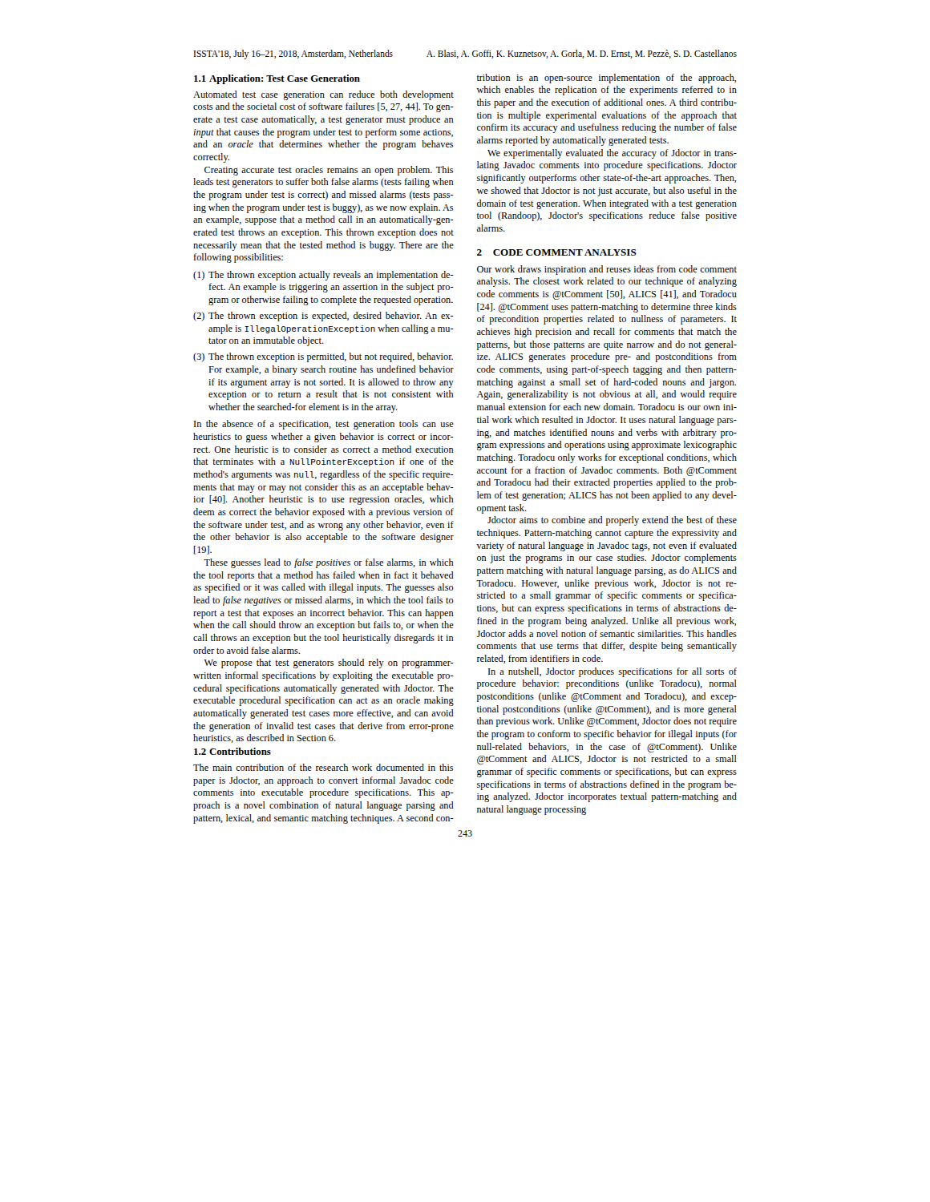ISSTA'18, July 16–21, 2018, Amsterdam, Netherlands
A. Blasi, A. Goffi, K. Kuznetsov, A. Gorla, M. D. Ernst, M. Pezzè, S. D. Castellanos
1.1 Application: Test Case Generation
Automated test case generation can reduce both development costs and the societal cost of software failures [5, 27, 44]. To generate a test case automatically, a test generator must produce an input that causes the program under test to perform some actions, and an oracle that determines whether the program behaves correctly.
Creating accurate test oracles remains an open problem. This leads test generators to suffer both false alarms (tests failing when the program under test is correct) and missed alarms (tests passing when the program under test is buggy), as we now explain. As an example, suppose that a method call in an automatically-generated test throws an exception. This thrown exception does not necessarily mean that the tested method is buggy. There are the following possibilities:
The thrown exception actually reveals an implementation defect. An example is triggering an assertion in the subject program or otherwise failing to complete the requested operation.
The thrown exception is expected, desired behavior. An example is IllegalOperationException when calling a mutator on an immutable object.
The thrown exception is permitted, but not required, behavior. For example, a binary search routine has undefined behavior if its argument array is not sorted. It is allowed to throw any exception or to return a result that is not consistent with whether the searched-for element is in the array.
In the absence of a specification, test generation tools can use heuristics to guess whether a given behavior is correct or incorrect. One heuristic is to consider as correct a method execution that terminates with a NullPointerException if one of the method's arguments was null, regardless of the specific requirements that may or may not consider this as an acceptable behavior [40]. Another heuristic is to use regression oracles, which deem as correct the behavior exposed with a previous version of the software under test, and as wrong any other behavior, even if the other behavior is also acceptable to the software designer [19].
These guesses lead to false positives or false alarms, in which the tool reports that a method has failed when in fact it behaved as specified or it was called with illegal inputs. The guesses also lead to false negatives or missed alarms, in which the tool fails to report a test that exposes an incorrect behavior. This can happen when the call should throw an exception but fails to, or when the call throws an exception but the tool heuristically disregards it in order to avoid false alarms.
We propose that test generators should rely on programmer-written informal specifications by exploiting the executable procedural specifications automatically generated with Jdoctor. The executable procedural specification can act as an oracle making automatically generated test cases more effective, and can avoid the generation of invalid test cases that derive from error-prone heuristics, as described in Section 6.
1.2 Contributions
The main contribution of the research work documented in this paper is Jdoctor, an approach to convert informal Javadoc code comments into executable procedure specifications. This approach is a novel combination of natural language parsing and pattern, lexical, and semantic matching techniques. A second contribution is an open-source implementation of the approach, which enables the replication of the experiments referred to in this paper and the execution of additional ones. A third contribution is multiple experimental evaluations of the approach that confirm its accuracy and usefulness reducing the number of false alarms reported by automatically generated tests.
We experimentally evaluated the accuracy of Jdoctor in translating Javadoc comments into procedure specifications. Jdoctor significantly outperforms other state-of-the-art approaches. Then, we showed that Jdoctor is not just accurate, but also useful in the domain of test generation. When integrated with a test generation tool (Randoop), Jdoctor's specifications reduce false positive alarms.
2 CODE COMMENT ANALYSIS
Our work draws inspiration and reuses ideas from code comment analysis. The closest work related to our technique of analyzing code comments is @tComment [50], ALICS [41], and Toradocu [24]. @tComment uses pattern-matching to determine three kinds of precondition properties related to nullness of parameters. It achieves high precision and recall for comments that match the patterns, but those patterns are quite narrow and do not generalize. ALICS generates procedure pre- and postconditions from code comments, using part-of-speech tagging and then pattern-matching against a small set of hard-coded nouns and jargon. Again, generalizability is not obvious at all, and would require manual extension for each new domain. Toradocu is our own initial work which resulted in Jdoctor. It uses natural language parsing, and matches identified nouns and verbs with arbitrary program expressions and operations using approximate lexicographic matching. Toradocu only works for exceptional conditions, which account for a fraction of Javadoc comments. Both @tComment and Toradocu had their extracted properties applied to the problem of test generation; ALICS has not been applied to any development task.
Jdoctor aims to combine and properly extend the best of these techniques. Pattern-matching cannot capture the expressivity and variety of natural language in Javadoc tags, not even if evaluated on just the programs in our case studies. Jdoctor complements pattern matching with natural language parsing, as do ALICS and Toradocu. However, unlike previous work, Jdoctor is not restricted to a small grammar of specific comments or specifications, but can express specifications in terms of abstractions defined in the program being analyzed. Unlike all previous work, Jdoctor adds a novel notion of semantic similarities. This handles comments that use terms that differ, despite being semantically related, from identifiers in code.
In a nutshell, Jdoctor produces specifications for all sorts of procedure behavior: preconditions (unlike Toradocu), normal postconditions (unlike @tComment and Toradocu), and exceptional postconditions (unlike @tComment), and is more general than previous work. Unlike @tComment, Jdoctor does not require the program to conform to specific behavior for illegal inputs (for null-related behaviors, in the case of @tComment). Unlike @tComment and ALICS, Jdoctor is not restricted to a small grammar of specific comments or specifications, but can express specifications in terms of abstractions defined in the program being analyzed. Jdoctor incorporates textual pattern-matching and natural language processing
243